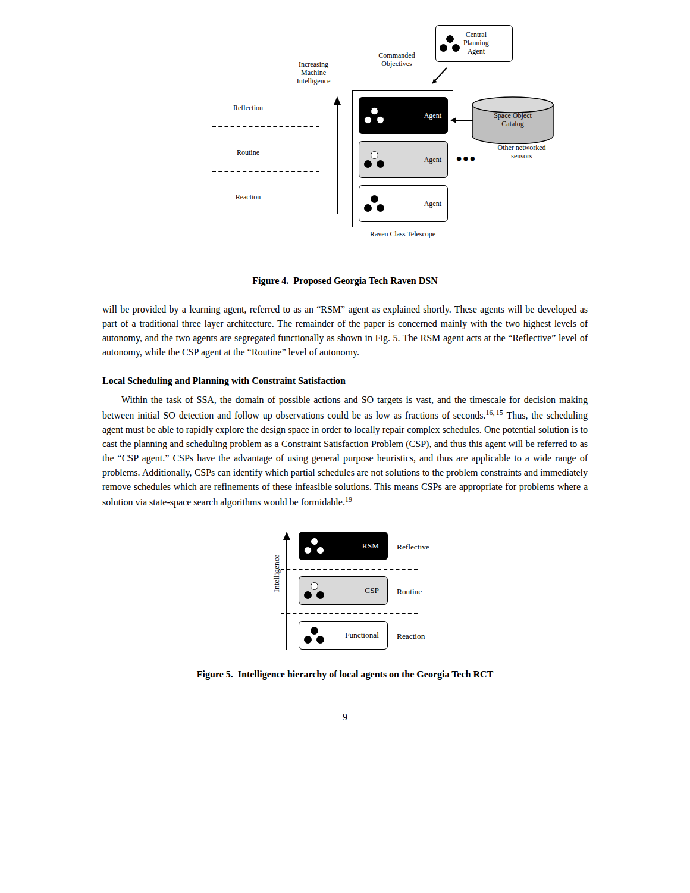Central
Planning
Agent
Commanded
Objectives
Increasing
Machine
Intelligence
Reflection
Routine
Reaction
Agent
Agent
Agent
Raven Class Telescope
Space Object
Catalog
•••
Other networked
sensors
Figure 4. Proposed Georgia Tech Raven DSN
will be provided by a learning agent, referred to as an “RSM” agent as explained shortly. These agents will be developed as part of a traditional three layer architecture. The remainder of the paper is concerned mainly with the two highest levels of autonomy, and the two agents are segregated functionally as shown in Fig. 5. The RSM agent acts at the “Reflective” level of autonomy, while the CSP agent at the “Routine” level of autonomy.
Local Scheduling and Planning with Constraint Satisfaction
Within the task of SSA, the domain of possible actions and SO targets is vast, and the timescale for decision making between initial SO detection and follow up observations could be as low as fractions of seconds.16, 15 Thus, the scheduling agent must be able to rapidly explore the design space in order to locally repair complex schedules. One potential solution is to cast the planning and scheduling problem as a Constraint Satisfaction Problem (CSP), and thus this agent will be referred to as the “CSP agent.” CSPs have the advantage of using general purpose heuristics, and thus are applicable to a wide range of problems. Additionally, CSPs can identify which partial schedules are not solutions to the problem constraints and immediately remove schedules which are refinements of these infeasible solutions. This means CSPs are appropriate for problems where a solution via state-space search algorithms would be formidable.19
Intelligence
RSM
CSP
Functional
Reflective
Routine
Reaction
Figure 5. Intelligence hierarchy of local agents on the Georgia Tech RCT
9